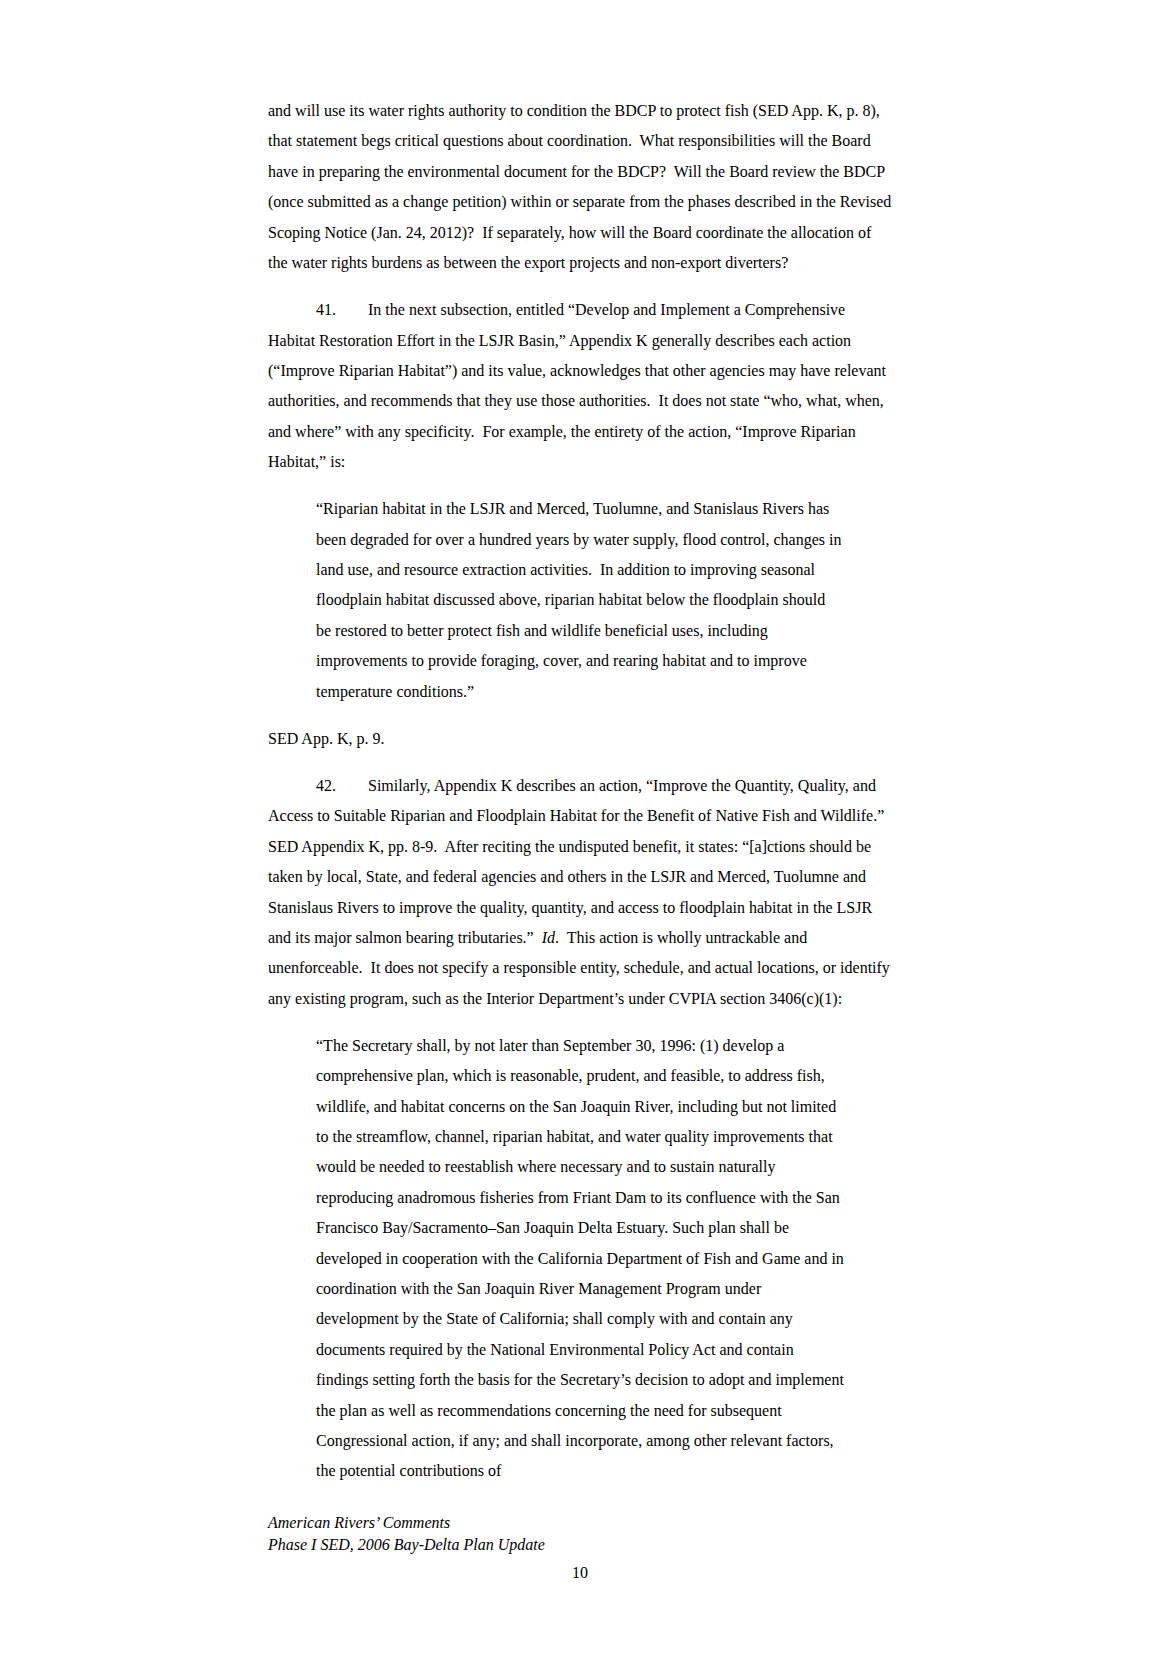and will use its water rights authority to condition the BDCP to protect fish (SED App. K, p. 8), that statement begs critical questions about coordination. What responsibilities will the Board have in preparing the environmental document for the BDCP? Will the Board review the BDCP (once submitted as a change petition) within or separate from the phases described in the Revised Scoping Notice (Jan. 24, 2012)? If separately, how will the Board coordinate the allocation of the water rights burdens as between the export projects and non-export diverters?
41. In the next subsection, entitled “Develop and Implement a Comprehensive Habitat Restoration Effort in the LSJR Basin,” Appendix K generally describes each action (“Improve Riparian Habitat”) and its value, acknowledges that other agencies may have relevant authorities, and recommends that they use those authorities. It does not state “who, what, when, and where” with any specificity. For example, the entirety of the action, “Improve Riparian Habitat,” is:
“Riparian habitat in the LSJR and Merced, Tuolumne, and Stanislaus Rivers has been degraded for over a hundred years by water supply, flood control, changes in land use, and resource extraction activities. In addition to improving seasonal floodplain habitat discussed above, riparian habitat below the floodplain should be restored to better protect fish and wildlife beneficial uses, including improvements to provide foraging, cover, and rearing habitat and to improve temperature conditions.”
SED App. K, p. 9.
42. Similarly, Appendix K describes an action, “Improve the Quantity, Quality, and Access to Suitable Riparian and Floodplain Habitat for the Benefit of Native Fish and Wildlife.” SED Appendix K, pp. 8-9. After reciting the undisputed benefit, it states: “[a]ctions should be taken by local, State, and federal agencies and others in the LSJR and Merced, Tuolumne and Stanislaus Rivers to improve the quality, quantity, and access to floodplain habitat in the LSJR and its major salmon bearing tributaries.” Id. This action is wholly untrackable and unenforceable. It does not specify a responsible entity, schedule, and actual locations, or identify any existing program, such as the Interior Department’s under CVPIA section 3406(c)(1):
“The Secretary shall, by not later than September 30, 1996: (1) develop a comprehensive plan, which is reasonable, prudent, and feasible, to address fish, wildlife, and habitat concerns on the San Joaquin River, including but not limited to the streamflow, channel, riparian habitat, and water quality improvements that would be needed to reestablish where necessary and to sustain naturally reproducing anadromous fisheries from Friant Dam to its confluence with the San Francisco Bay/Sacramento–San Joaquin Delta Estuary. Such plan shall be developed in cooperation with the California Department of Fish and Game and in coordination with the San Joaquin River Management Program under development by the State of California; shall comply with and contain any documents required by the National Environmental Policy Act and contain findings setting forth the basis for the Secretary’s decision to adopt and implement the plan as well as recommendations concerning the need for subsequent Congressional action, if any; and shall incorporate, among other relevant factors, the potential contributions of
American Rivers’ Comments
Phase I SED, 2006 Bay-Delta Plan Update
10